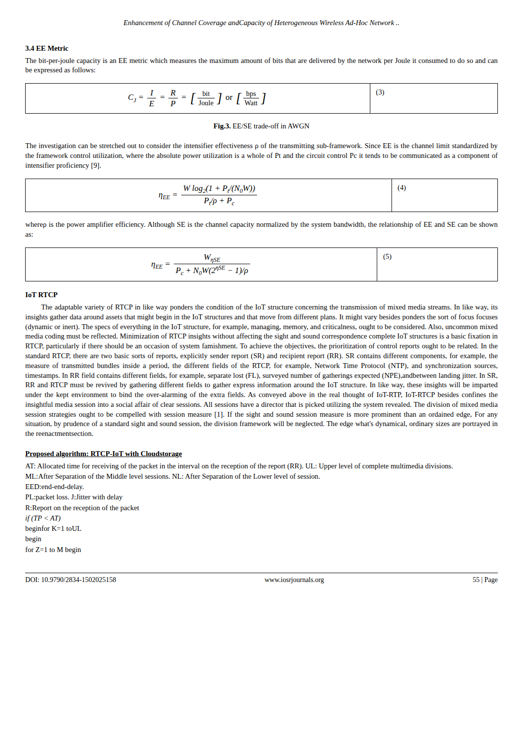Enhancement of Channel Coverage andCapacity of Heterogeneous Wireless Ad-Hoc Network ..
3.4 EE Metric
The bit-per-joule capacity is an EE metric which measures the maximum amount of bits that are delivered by the network per Joule it consumed to do so and can be expressed as follows:
CJ = IE = RP = [bit Joule] or [bps Watt]
(3)
Fig.3. EE/SE trade-off in AWGN
The investigation can be stretched out to consider the intensifier effectiveness ρ of the transmitting sub-framework. Since EE is the channel limit standardized by the framework control utilization, where the absolute power utilization is a whole of Pt and the circuit control Pc it tends to be communicated as a component of intensifier proficiency [9].
ηEE = W log2(1 + Pt/(N0W)) Pt/ρ + Pc
(4)
whereρ is the power amplifier efficiency. Although SE is the channel capacity normalized by the system bandwidth, the relationship of EE and SE can be shown as:
ηEE = WηSE Pc + N0W(2ηSE − 1)/ρ
(5)
IoT RTCP
The adaptable variety of RTCP in like way ponders the condition of the IoT structure concerning the transmission of mixed media streams. In like way, its insights gather data around assets that might begin in the IoT structures and that move from different plans. It might vary besides ponders the sort of focus focuses (dynamic or inert). The specs of everything in the IoT structure, for example, managing, memory, and criticalness, ought to be considered. Also, uncommon mixed media coding must be reflected. Minimization of RTCP insights without affecting the sight and sound correspondence complete IoT structures is a basic fixation in RTCP, particularly if there should be an occasion of system famishment. To achieve the objectives, the prioritization of control reports ought to be related. In the standard RTCP, there are two basic sorts of reports, explicitly sender report (SR) and recipient report (RR). SR contains different components, for example, the measure of transmitted bundles inside a period, the different fields of the RTCP, for example, Network Time Protocol (NTP), and synchronization sources, timestamps. In RR field contains different fields, for example, separate lost (FL), surveyed number of gatherings expected (NPE),andbetween landing jitter. In SR, RR and RTCP must be revived by gathering different fields to gather express information around the IoT structure. In like way, these insights will be imparted under the kept environment to bind the over-alarming of the extra fields. As conveyed above in the real thought of IoT-RTP, IoT-RTCP besides confines the insightful media session into a social affair of clear sessions. All sessions have a director that is picked utilizing the system revealed. The division of mixed media session strategies ought to be compelled with session measure [1]. If the sight and sound session measure is more prominent than an ordained edge, For any situation, by prudence of a standard sight and sound session, the division framework will be neglected. The edge what's dynamical, ordinary sizes are portrayed in the reenactmentsection.
Proposed algorithm: RTCP-IoT with Cloudstorage
AT: Allocated time for receiving of the packet in the interval on the reception of the report (RR). UL: Upper level of complete multimedia divisions.
ML:After Separation of the Middle level sessions. NL: After Separation of the Lower level of session.
EED:end-end-delay.
PL:packet loss. J:Jitter with delay
R:Report on the reception of the packet
if (TP < AT)
beginfor K=1 toUL
begin
for Z=1 to M begin
DOI: 10.9790/2834-1502025158
www.iosrjournals.org
55 | Page